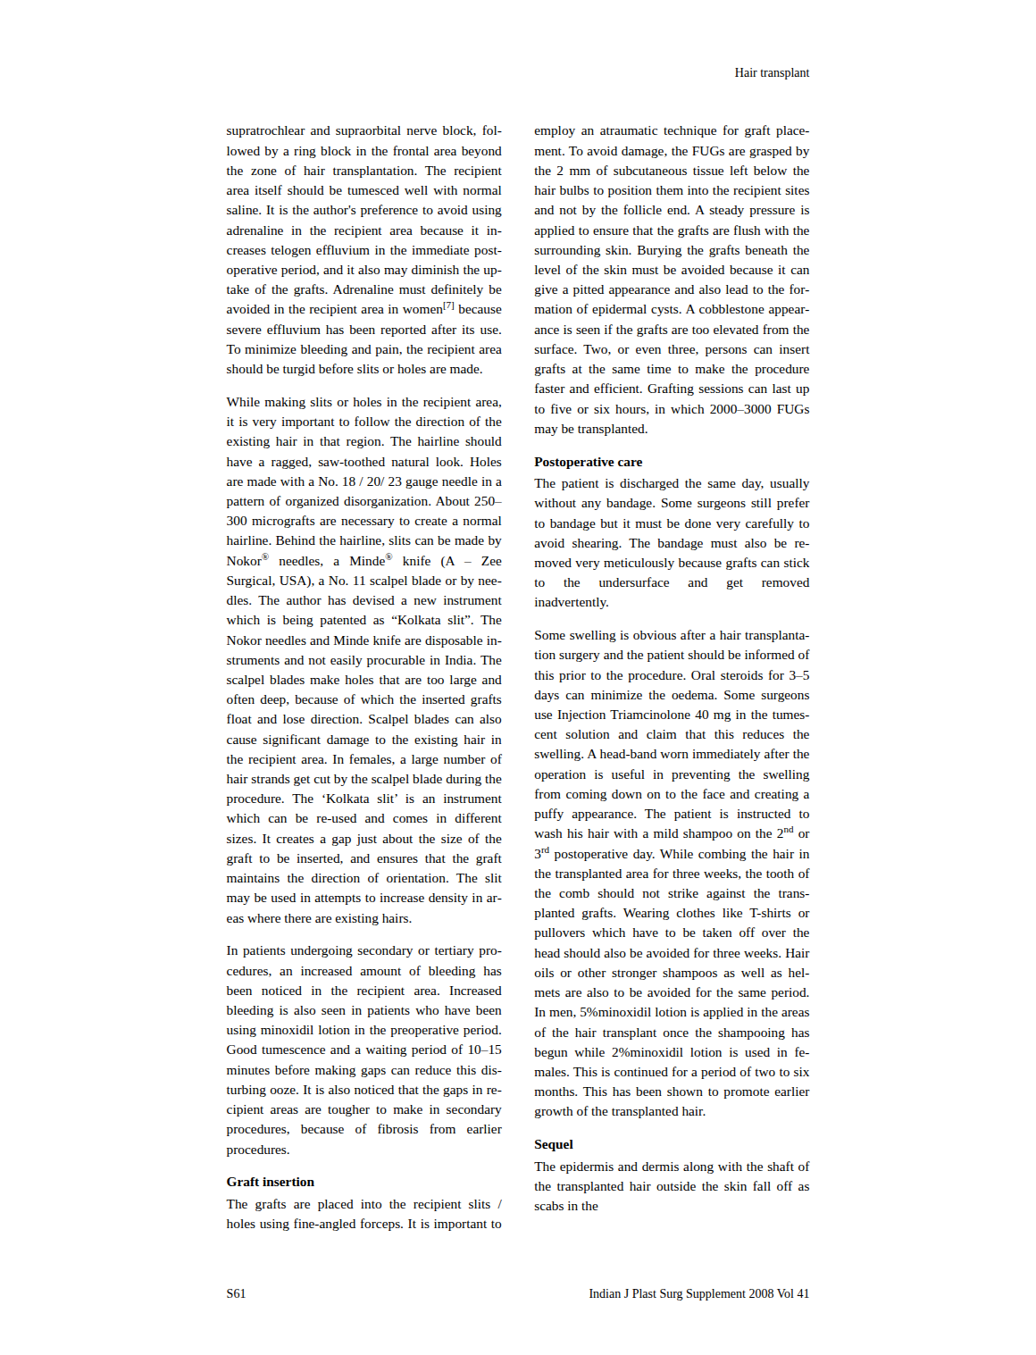Hair transplant
supratrochlear and supraorbital nerve block, followed by a ring block in the frontal area beyond the zone of hair transplantation. The recipient area itself should be tumesced well with normal saline. It is the author's preference to avoid using adrenaline in the recipient area because it increases telogen effluvium in the immediate postoperative period, and it also may diminish the uptake of the grafts. Adrenaline must definitely be avoided in the recipient area in women[7] because severe effluvium has been reported after its use. To minimize bleeding and pain, the recipient area should be turgid before slits or holes are made.
While making slits or holes in the recipient area, it is very important to follow the direction of the existing hair in that region. The hairline should have a ragged, saw-toothed natural look. Holes are made with a No. 18 / 20/ 23 gauge needle in a pattern of organized disorganization. About 250–300 micrografts are necessary to create a normal hairline. Behind the hairline, slits can be made by Nokor® needles, a Minde® knife (A – Zee Surgical, USA), a No. 11 scalpel blade or by needles. The author has devised a new instrument which is being patented as “Kolkata slit”. The Nokor needles and Minde knife are disposable instruments and not easily procurable in India. The scalpel blades make holes that are too large and often deep, because of which the inserted grafts float and lose direction. Scalpel blades can also cause significant damage to the existing hair in the recipient area. In females, a large number of hair strands get cut by the scalpel blade during the procedure. The ‘Kolkata slit’ is an instrument which can be re-used and comes in different sizes. It creates a gap just about the size of the graft to be inserted, and ensures that the graft maintains the direction of orientation. The slit may be used in attempts to increase density in areas where there are existing hairs.
In patients undergoing secondary or tertiary procedures, an increased amount of bleeding has been noticed in the recipient area. Increased bleeding is also seen in patients who have been using minoxidil lotion in the preoperative period. Good tumescence and a waiting period of 10–15 minutes before making gaps can reduce this disturbing ooze. It is also noticed that the gaps in recipient areas are tougher to make in secondary procedures, because of fibrosis from earlier procedures.
Graft insertion
The grafts are placed into the recipient slits / holes using fine-angled forceps. It is important to employ an atraumatic technique for graft placement. To avoid damage, the FUGs are grasped by the 2 mm of subcutaneous tissue left below the hair bulbs to position them into the recipient sites and not by the follicle end. A steady pressure is applied to ensure that the grafts are flush with the surrounding skin. Burying the grafts beneath the level of the skin must be avoided because it can give a pitted appearance and also lead to the formation of epidermal cysts. A cobblestone appearance is seen if the grafts are too elevated from the surface. Two, or even three, persons can insert grafts at the same time to make the procedure faster and efficient. Grafting sessions can last up to five or six hours, in which 2000–3000 FUGs may be transplanted.
Postoperative care
The patient is discharged the same day, usually without any bandage. Some surgeons still prefer to bandage but it must be done very carefully to avoid shearing. The bandage must also be removed very meticulously because grafts can stick to the undersurface and get removed inadvertently.
Some swelling is obvious after a hair transplantation surgery and the patient should be informed of this prior to the procedure. Oral steroids for 3–5 days can minimize the oedema. Some surgeons use Injection Triamcinolone 40 mg in the tumescent solution and claim that this reduces the swelling. A head-band worn immediately after the operation is useful in preventing the swelling from coming down on to the face and creating a puffy appearance. The patient is instructed to wash his hair with a mild shampoo on the 2nd or 3rd postoperative day. While combing the hair in the transplanted area for three weeks, the tooth of the comb should not strike against the transplanted grafts. Wearing clothes like T-shirts or pullovers which have to be taken off over the head should also be avoided for three weeks. Hair oils or other stronger shampoos as well as helmets are also to be avoided for the same period. In men, 5%minoxidil lotion is applied in the areas of the hair transplant once the shampooing has begun while 2%minoxidil lotion is used in females. This is continued for a period of two to six months. This has been shown to promote earlier growth of the transplanted hair.
Sequel
The epidermis and dermis along with the shaft of the transplanted hair outside the skin fall off as scabs in the
S61
Indian J Plast Surg Supplement 2008 Vol 41